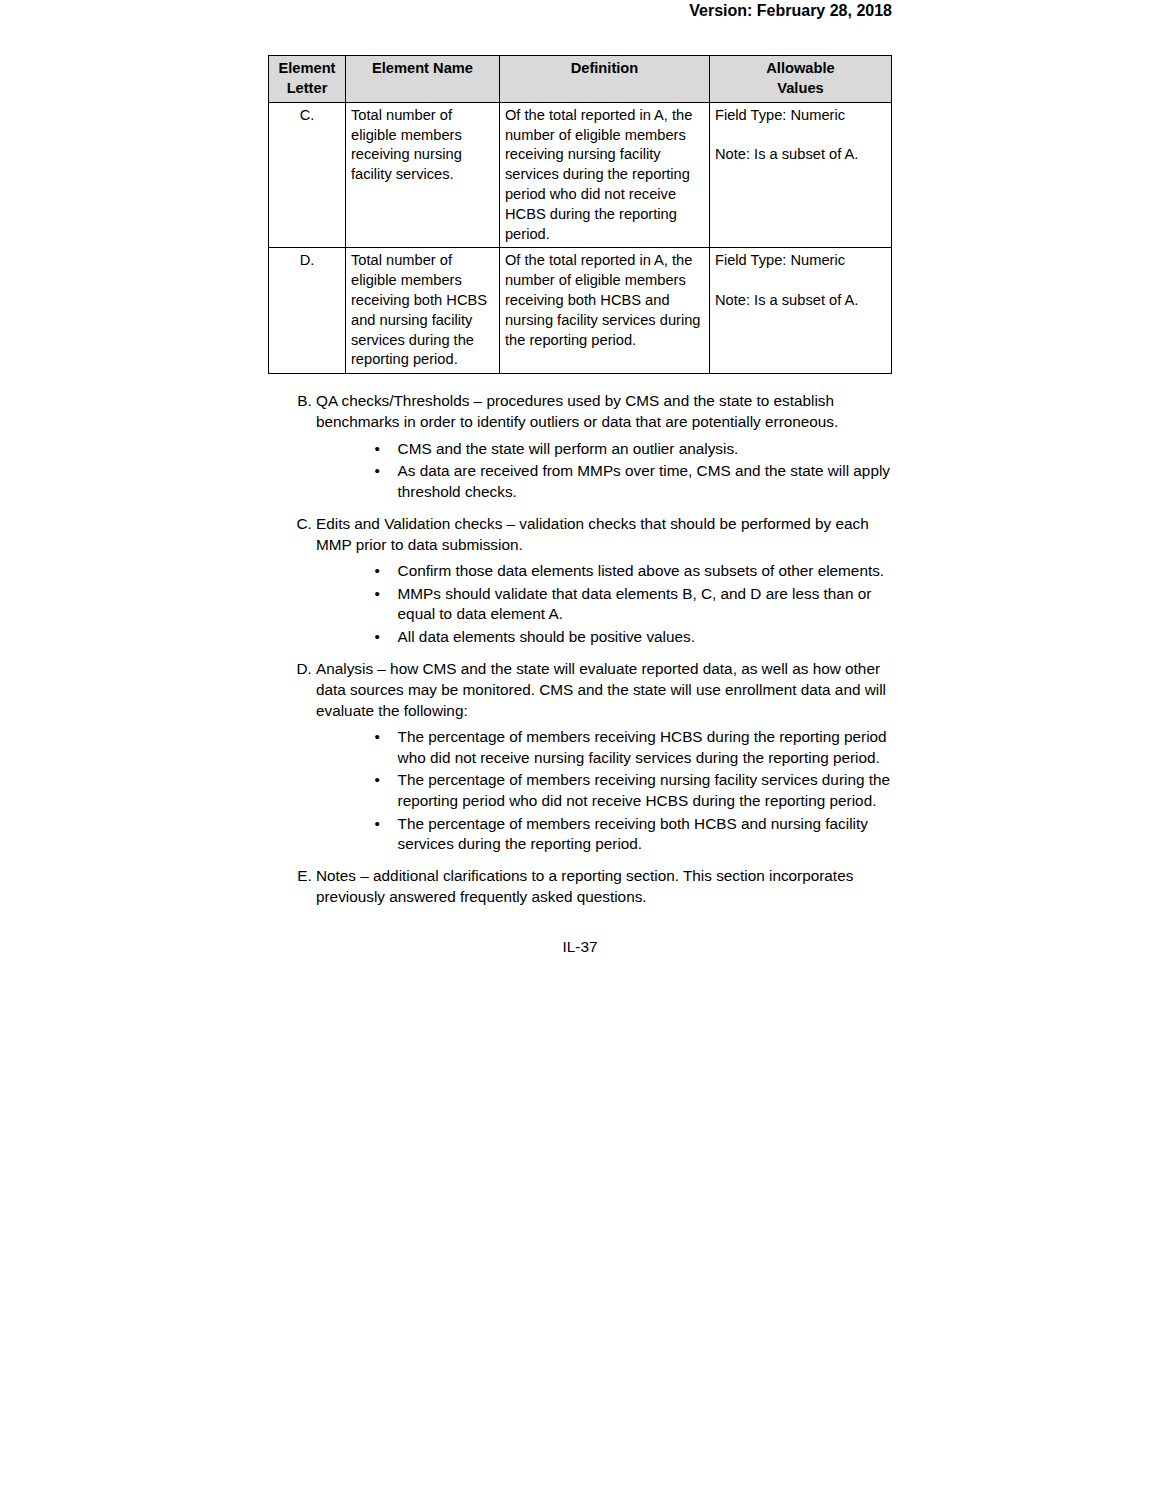Version: February 28, 2018
| Element Letter | Element Name | Definition | Allowable Values |
| --- | --- | --- | --- |
| C. | Total number of eligible members receiving nursing facility services. | Of the total reported in A, the number of eligible members receiving nursing facility services during the reporting period who did not receive HCBS during the reporting period. | Field Type: Numeric Note: Is a subset of A. |
| D. | Total number of eligible members receiving both HCBS and nursing facility services during the reporting period. | Of the total reported in A, the number of eligible members receiving both HCBS and nursing facility services during the reporting period. | Field Type: Numeric Note: Is a subset of A. |
QA checks/Thresholds – procedures used by CMS and the state to establish benchmarks in order to identify outliers or data that are potentially erroneous.
CMS and the state will perform an outlier analysis.
As data are received from MMPs over time, CMS and the state will apply threshold checks.
Edits and Validation checks – validation checks that should be performed by each MMP prior to data submission.
Confirm those data elements listed above as subsets of other elements.
MMPs should validate that data elements B, C, and D are less than or equal to data element A.
All data elements should be positive values.
Analysis – how CMS and the state will evaluate reported data, as well as how other data sources may be monitored. CMS and the state will use enrollment data and will evaluate the following:
The percentage of members receiving HCBS during the reporting period who did not receive nursing facility services during the reporting period.
The percentage of members receiving nursing facility services during the reporting period who did not receive HCBS during the reporting period.
The percentage of members receiving both HCBS and nursing facility services during the reporting period.
Notes – additional clarifications to a reporting section. This section incorporates previously answered frequently asked questions.
IL-37